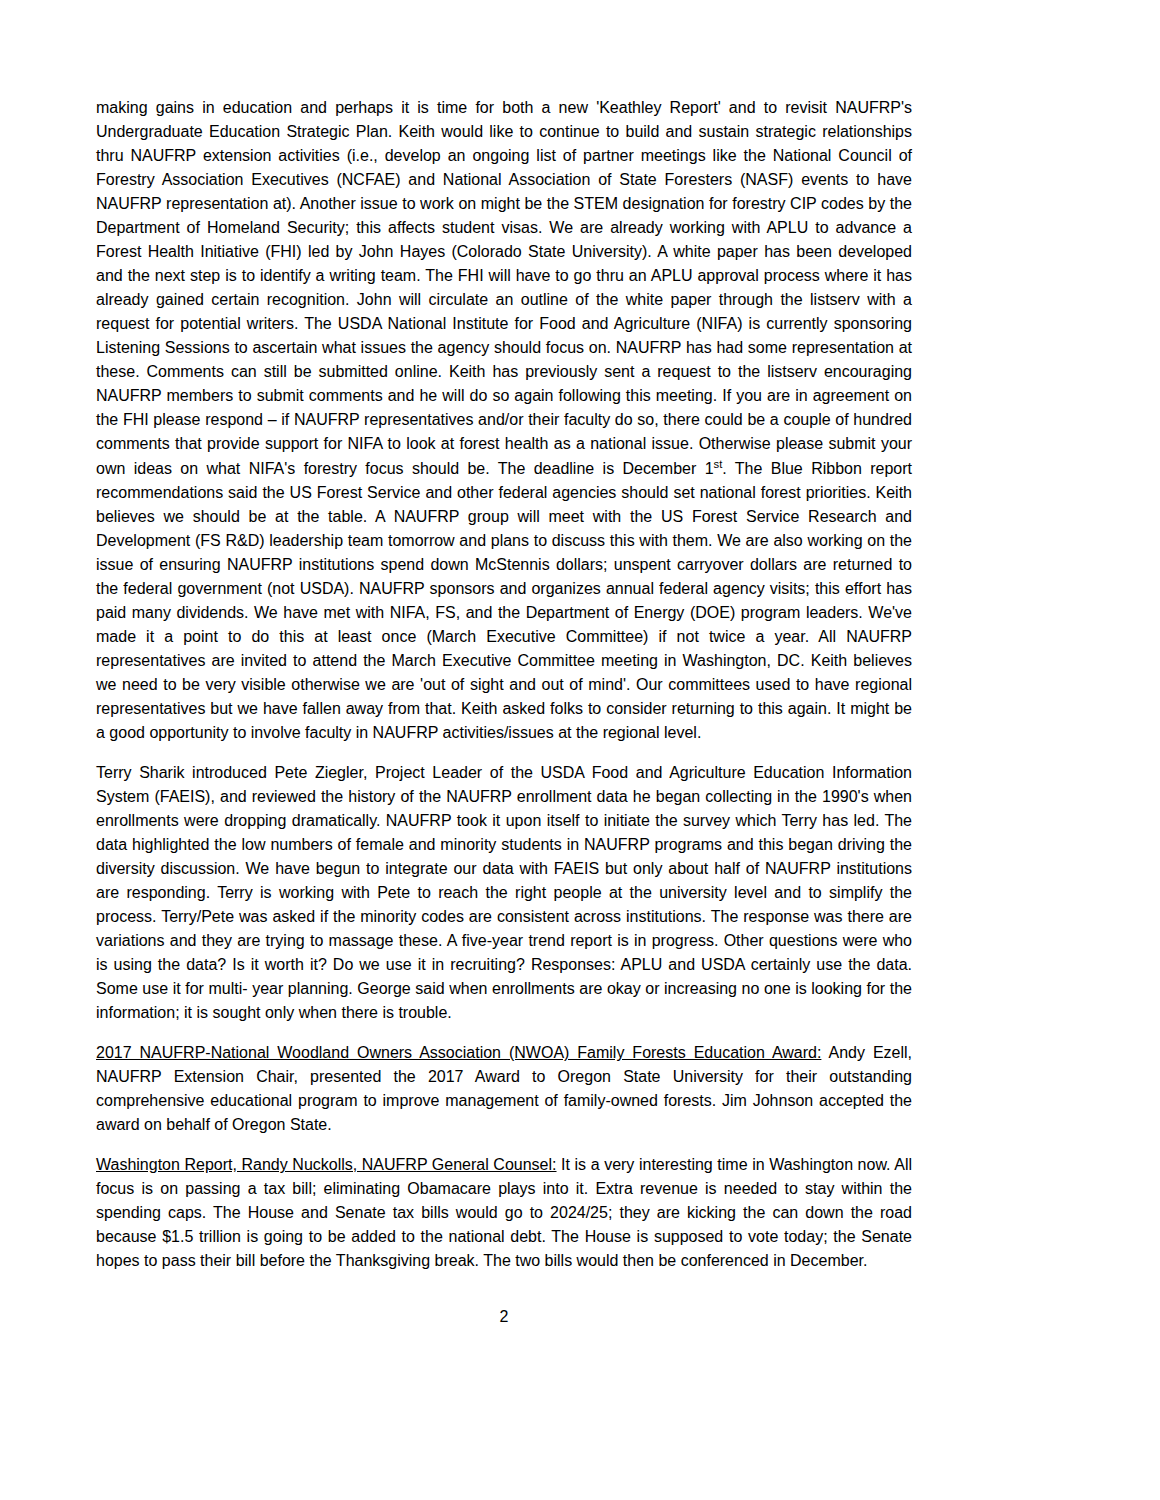making gains in education and perhaps it is time for both a new 'Keathley Report' and to revisit NAUFRP's Undergraduate Education Strategic Plan. Keith would like to continue to build and sustain strategic relationships thru NAUFRP extension activities (i.e., develop an ongoing list of partner meetings like the National Council of Forestry Association Executives (NCFAE) and National Association of State Foresters (NASF) events to have NAUFRP representation at). Another issue to work on might be the STEM designation for forestry CIP codes by the Department of Homeland Security; this affects student visas. We are already working with APLU to advance a Forest Health Initiative (FHI) led by John Hayes (Colorado State University). A white paper has been developed and the next step is to identify a writing team. The FHI will have to go thru an APLU approval process where it has already gained certain recognition. John will circulate an outline of the white paper through the listserv with a request for potential writers. The USDA National Institute for Food and Agriculture (NIFA) is currently sponsoring Listening Sessions to ascertain what issues the agency should focus on. NAUFRP has had some representation at these. Comments can still be submitted online. Keith has previously sent a request to the listserv encouraging NAUFRP members to submit comments and he will do so again following this meeting. If you are in agreement on the FHI please respond – if NAUFRP representatives and/or their faculty do so, there could be a couple of hundred comments that provide support for NIFA to look at forest health as a national issue. Otherwise please submit your own ideas on what NIFA's forestry focus should be. The deadline is December 1st. The Blue Ribbon report recommendations said the US Forest Service and other federal agencies should set national forest priorities. Keith believes we should be at the table. A NAUFRP group will meet with the US Forest Service Research and Development (FS R&D) leadership team tomorrow and plans to discuss this with them. We are also working on the issue of ensuring NAUFRP institutions spend down McStennis dollars; unspent carryover dollars are returned to the federal government (not USDA). NAUFRP sponsors and organizes annual federal agency visits; this effort has paid many dividends. We have met with NIFA, FS, and the Department of Energy (DOE) program leaders. We've made it a point to do this at least once (March Executive Committee) if not twice a year. All NAUFRP representatives are invited to attend the March Executive Committee meeting in Washington, DC. Keith believes we need to be very visible otherwise we are 'out of sight and out of mind'. Our committees used to have regional representatives but we have fallen away from that. Keith asked folks to consider returning to this again. It might be a good opportunity to involve faculty in NAUFRP activities/issues at the regional level.
Terry Sharik introduced Pete Ziegler, Project Leader of the USDA Food and Agriculture Education Information System (FAEIS), and reviewed the history of the NAUFRP enrollment data he began collecting in the 1990's when enrollments were dropping dramatically. NAUFRP took it upon itself to initiate the survey which Terry has led. The data highlighted the low numbers of female and minority students in NAUFRP programs and this began driving the diversity discussion. We have begun to integrate our data with FAEIS but only about half of NAUFRP institutions are responding. Terry is working with Pete to reach the right people at the university level and to simplify the process. Terry/Pete was asked if the minority codes are consistent across institutions. The response was there are variations and they are trying to massage these. A five-year trend report is in progress. Other questions were who is using the data? Is it worth it? Do we use it in recruiting? Responses: APLU and USDA certainly use the data. Some use it for multi- year planning. George said when enrollments are okay or increasing no one is looking for the information; it is sought only when there is trouble.
2017 NAUFRP-National Woodland Owners Association (NWOA) Family Forests Education Award: Andy Ezell, NAUFRP Extension Chair, presented the 2017 Award to Oregon State University for their outstanding comprehensive educational program to improve management of family-owned forests. Jim Johnson accepted the award on behalf of Oregon State.
Washington Report, Randy Nuckolls, NAUFRP General Counsel: It is a very interesting time in Washington now. All focus is on passing a tax bill; eliminating Obamacare plays into it. Extra revenue is needed to stay within the spending caps. The House and Senate tax bills would go to 2024/25; they are kicking the can down the road because $1.5 trillion is going to be added to the national debt. The House is supposed to vote today; the Senate hopes to pass their bill before the Thanksgiving break. The two bills would then be conferenced in December.
2